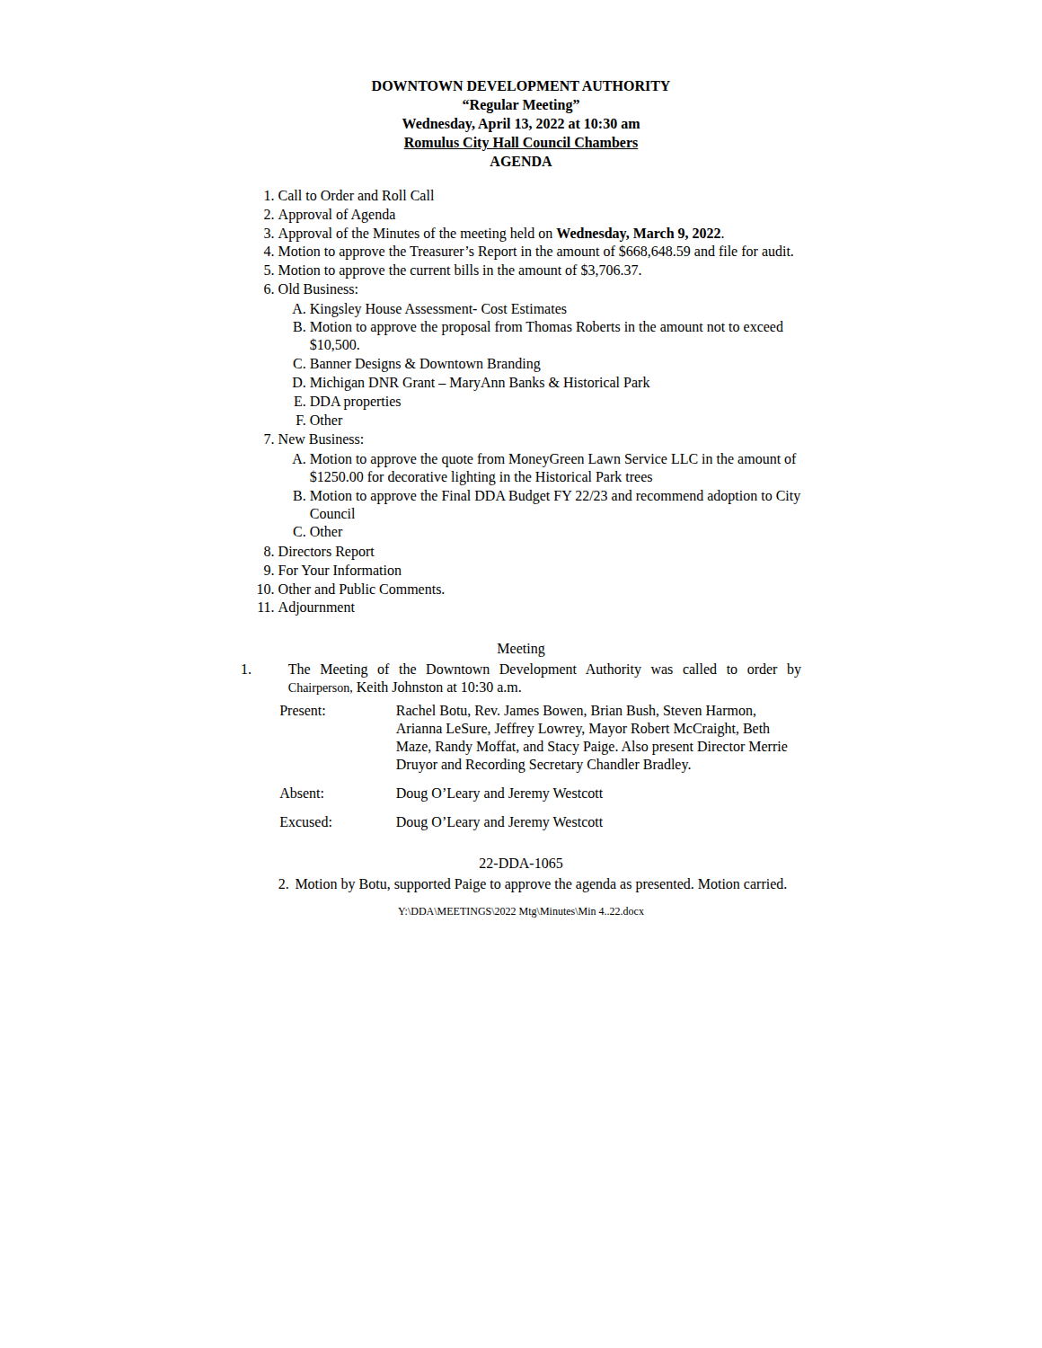DOWNTOWN DEVELOPMENT AUTHORITY “Regular Meeting” Wednesday, April 13, 2022 at 10:30 am Romulus City Hall Council Chambers AGENDA
Call to Order and Roll Call
Approval of Agenda
Approval of the Minutes of the meeting held on Wednesday, March 9, 2022.
Motion to approve the Treasurer’s Report in the amount of $668,648.59 and file for audit.
Motion to approve the current bills in the amount of $3,706.37.
Old Business:
Kingsley House Assessment- Cost Estimates
Motion to approve the proposal from Thomas Roberts in the amount not to exceed $10,500.
Banner Designs & Downtown Branding
Michigan DNR Grant – MaryAnn Banks & Historical Park
DDA properties
Other
New Business:
Motion to approve the quote from MoneyGreen Lawn Service LLC in the amount of $1250.00 for decorative lighting in the Historical Park trees
Motion to approve the Final DDA Budget FY 22/23 and recommend adoption to City Council
Other
Directors Report
For Your Information
Other and Public Comments.
Adjournment
Meeting
| 1. | The Meeting of the Downtown Development Authority was called to order by Chairperson, Keith Johnston at 10:30 a.m. |
| Present: | Rachel Botu, Rev. James Bowen, Brian Bush, Steven Harmon, Arianna LeSure, Jeffrey Lowrey, Mayor Robert McCraight, Beth Maze, Randy Moffat, and Stacy Paige. Also present Director Merrie Druyor and Recording Secretary Chandler Bradley. |
| Absent: | Doug O’Leary and Jeremy Westcott |
| Excused: | Doug O’Leary and Jeremy Westcott |
22-DDA-1065
| 2. | Motion by Botu, supported Paige to approve the agenda as presented. Motion carried. |
Y:\DDA\MEETINGS\2022 Mtg\Minutes\Min 4..22.docx